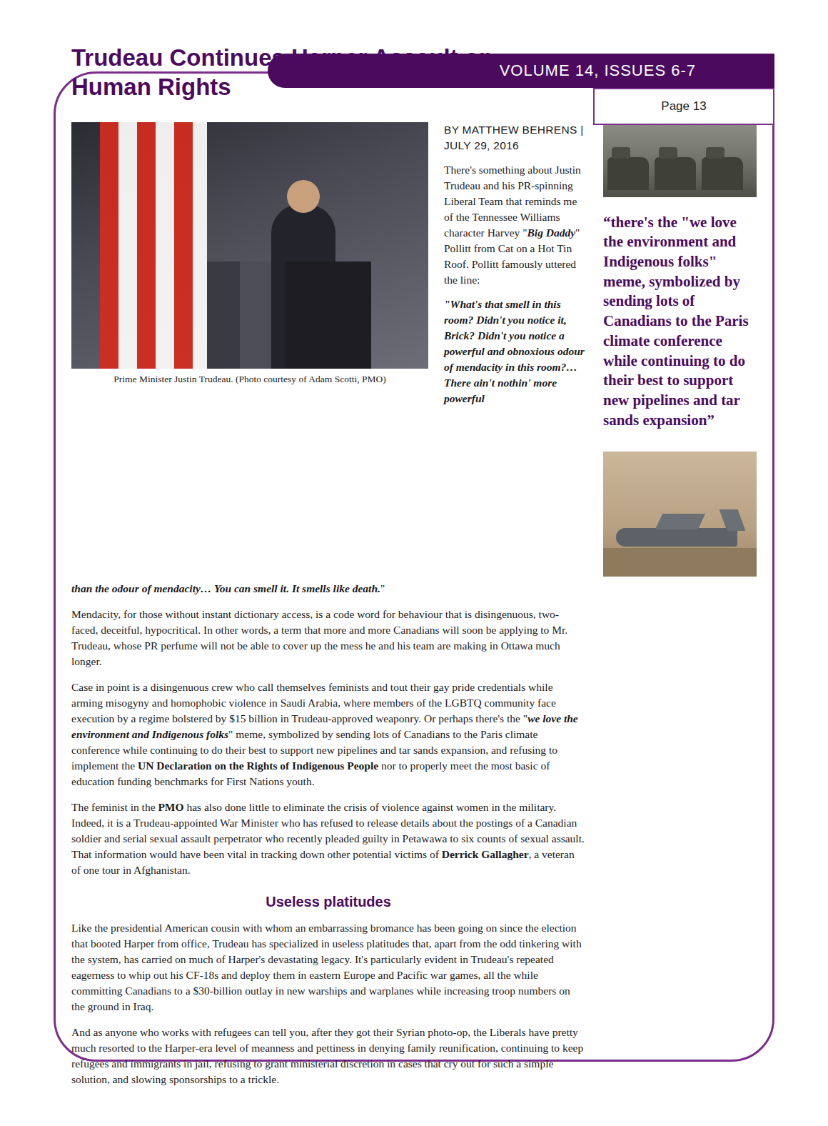VOLUME 14, ISSUES 6-7
Page 13
Trudeau Continues Harper Assault on Human Rights
Prime Minister Justin Trudeau. (Photo courtesy of Adam Scotti, PMO)
BY MATTHEW BEHRENS |
JULY 29, 2016
There's something about Justin Trudeau and his PR-spinning Liberal Team that reminds me of the Tennessee Williams character Harvey "Big Daddy" Pollitt from Cat on a Hot Tin Roof. Pollitt famously uttered the line:
"What's that smell in this room? Didn't you notice it, Brick? Didn't you notice a powerful and obnoxious odour of mendacity in this room?… There ain't nothin' more powerful
“there's the "we love the environment and Indigenous folks" meme, symbolized by sending lots of Canadians to the Paris climate conference while continuing to do their best to support new pipelines and tar sands expansion”
than the odour of mendacity… You can smell it. It smells like death."
Mendacity, for those without instant dictionary access, is a code word for behaviour that is disingenuous, two-faced, deceitful, hypocritical. In other words, a term that more and more Canadians will soon be applying to Mr. Trudeau, whose PR perfume will not be able to cover up the mess he and his team are making in Ottawa much longer.
Case in point is a disingenuous crew who call themselves feminists and tout their gay pride credentials while arming misogyny and homophobic violence in Saudi Arabia, where members of the LGBTQ community face execution by a regime bolstered by $15 billion in Trudeau-approved weaponry. Or perhaps there's the "we love the environment and Indigenous folks" meme, symbolized by sending lots of Canadians to the Paris climate conference while continuing to do their best to support new pipelines and tar sands expansion, and refusing to implement the UN Declaration on the Rights of Indigenous People nor to properly meet the most basic of education funding benchmarks for First Nations youth.
The feminist in the PMO has also done little to eliminate the crisis of violence against women in the military. Indeed, it is a Trudeau-appointed War Minister who has refused to release details about the postings of a Canadian soldier and serial sexual assault perpetrator who recently pleaded guilty in Petawawa to six counts of sexual assault. That information would have been vital in tracking down other potential victims of Derrick Gallagher, a veteran of one tour in Afghanistan.
Useless platitudes
Like the presidential American cousin with whom an embarrassing bromance has been going on since the election that booted Harper from office, Trudeau has specialized in useless platitudes that, apart from the odd tinkering with the system, has carried on much of Harper's devastating legacy. It's particularly evident in Trudeau's repeated eagerness to whip out his CF-18s and deploy them in eastern Europe and Pacific war games, all the while committing Canadians to a $30-billion outlay in new warships and warplanes while increasing troop numbers on the ground in Iraq.
And as anyone who works with refugees can tell you, after they got their Syrian photo-op, the Liberals have pretty much resorted to the Harper-era level of meanness and pettiness in denying family reunification, continuing to keep refugees and immigrants in jail, refusing to grant ministerial discretion in cases that cry out for such a simple solution, and slowing sponsorships to a trickle.